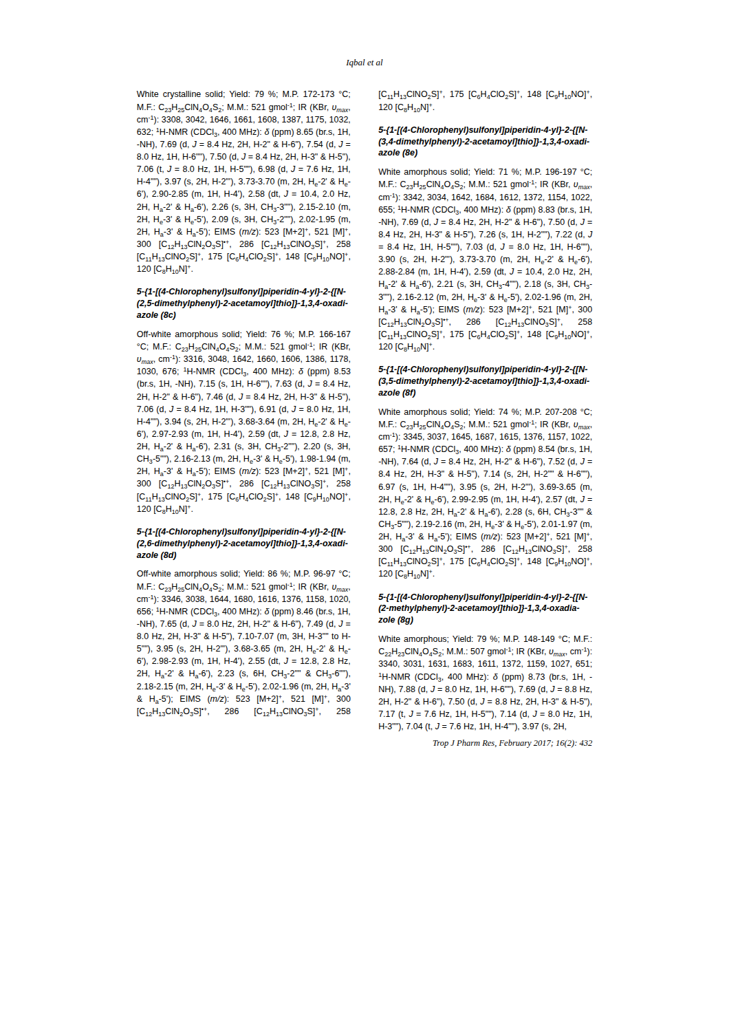Iqbal et al
White crystalline solid; Yield: 79 %; M.P. 172-173 °C; M.F.: C23H25ClN4O4S2; M.M.: 521 gmol-1; IR (KBr, υmax, cm-1): 3308, 3042, 1646, 1661, 1608, 1387, 1175, 1032, 632; 1H-NMR (CDCl3, 400 MHz): δ (ppm) 8.65 (br.s, 1H, -NH), 7.69 (d, J = 8.4 Hz, 2H, H-2" & H-6"), 7.54 (d, J = 8.0 Hz, 1H, H-6""), 7.50 (d, J = 8.4 Hz, 2H, H-3" & H-5"), 7.06 (t, J = 8.0 Hz, 1H, H-5""), 6.98 (d, J = 7.6 Hz, 1H, H-4""), 3.97 (s, 2H, H-2"'), 3.73-3.70 (m, 2H, He-2' & He-6'), 2.90-2.85 (m, 1H, H-4'), 2.58 (dt, J = 10.4, 2.0 Hz, 2H, Ha-2' & Ha-6'), 2.26 (s, 3H, CH3-3""), 2.15-2.10 (m, 2H, He-3' & He-5'), 2.09 (s, 3H, CH3-2""), 2.02-1.95 (m, 2H, Ha-3' & Ha-5'); EIMS (m/z): 523 [M+2]+, 521 [M]+, 300 [C12H13ClN2O3S]•+, 286 [C12H13ClNO3S]+, 258 [C11H13ClNO2S]+, 175 [C6H4ClO2S]+, 148 [C9H10NO]+, 120 [C8H10N]+.
5-{1-[(4-Chlorophenyl)sulfonyl]piperidin-4-yl}-2-{[N-(2,5-dimethylphenyl)-2-acetamoyl]thio]}-1,3,4-oxadiazole (8c)
Off-white amorphous solid; Yield: 76 %; M.P. 166-167 °C; M.F.: C23H25ClN4O4S2; M.M.: 521 gmol-1; IR (KBr, υmax, cm-1): 3316, 3048, 1642, 1660, 1606, 1386, 1178, 1030, 676; 1H-NMR (CDCl3, 400 MHz): δ (ppm) 8.53 (br.s, 1H, -NH), 7.15 (s, 1H, H-6""), 7.63 (d, J = 8.4 Hz, 2H, H-2" & H-6"), 7.46 (d, J = 8.4 Hz, 2H, H-3" & H-5"), 7.06 (d, J = 8.4 Hz, 1H, H-3""), 6.91 (d, J = 8.0 Hz, 1H, H-4""), 3.94 (s, 2H, H-2"'), 3.68-3.64 (m, 2H, He-2' & He-6'), 2.97-2.93 (m, 1H, H-4'), 2.59 (dt, J = 12.8, 2.8 Hz, 2H, Ha-2' & Ha-6'), 2.31 (s, 3H, CH3-2""), 2.20 (s, 3H, CH3-5""), 2.16-2.13 (m, 2H, He-3' & He-5'), 1.98-1.94 (m, 2H, Ha-3' & Ha-5'); EIMS (m/z): 523 [M+2]+, 521 [M]+, 300 [C12H13ClN2O3S]•+, 286 [C12H13ClNO3S]+, 258 [C11H13ClNO2S]+, 175 [C6H4ClO2S]+, 148 [C9H10NO]+, 120 [C8H10N]+.
5-{1-[(4-Chlorophenyl)sulfonyl]piperidin-4-yl}-2-{[N-(2,6-dimethylphenyl)-2-acetamoyl]thio]}-1,3,4-oxadiazole (8d)
Off-white amorphous solid; Yield: 86 %; M.P. 96-97 °C; M.F.: C23H25ClN4O4S2; M.M.: 521 gmol-1; IR (KBr, υmax, cm-1): 3346, 3038, 1644, 1680, 1616, 1376, 1158, 1020, 656; 1H-NMR (CDCl3, 400 MHz): δ (ppm) 8.46 (br.s, 1H, -NH), 7.65 (d, J = 8.0 Hz, 2H, H-2" & H-6"), 7.49 (d, J = 8.0 Hz, 2H, H-3" & H-5"), 7.10-7.07 (m, 3H, H-3"" to H-5""), 3.95 (s, 2H, H-2"'), 3.68-3.65 (m, 2H, He-2' & He-6'), 2.98-2.93 (m, 1H, H-4'), 2.55 (dt, J = 12.8, 2.8 Hz, 2H, Ha-2' & Ha-6'), 2.23 (s, 6H, CH3-2"" & CH3-6""), 2.18-2.15 (m, 2H, He-3' & He-5'), 2.02-1.96 (m, 2H, Ha-3' & Ha-5'); EIMS (m/z): 523 [M+2]+, 521 [M]+, 300 [C12H13ClN2O3S]•+, 286 [C12H13ClNO3S]+, 258 [C11H13ClNO2S]+, 175 [C6H4ClO2S]+, 148 [C9H10NO]+, 120 [C8H10N]+.
5-{1-[(4-Chlorophenyl)sulfonyl]piperidin-4-yl}-2-{[N-(3,4-dimethylphenyl)-2-acetamoyl]thio]}-1,3,4-oxadiazole (8e)
White amorphous solid; Yield: 71 %; M.P. 196-197 °C; M.F.: C23H25ClN4O4S2; M.M.: 521 gmol-1; IR (KBr, υmax, cm-1): 3342, 3034, 1642, 1684, 1612, 1372, 1154, 1022, 655; 1H-NMR (CDCl3, 400 MHz): δ (ppm) 8.83 (br.s, 1H, -NH), 7.69 (d, J = 8.4 Hz, 2H, H-2" & H-6"), 7.50 (d, J = 8.4 Hz, 2H, H-3" & H-5"), 7.26 (s, 1H, H-2""), 7.22 (d, J = 8.4 Hz, 1H, H-5""), 7.03 (d, J = 8.0 Hz, 1H, H-6""), 3.90 (s, 2H, H-2"'), 3.73-3.70 (m, 2H, He-2' & He-6'), 2.88-2.84 (m, 1H, H-4'), 2.59 (dt, J = 10.4, 2.0 Hz, 2H, Ha-2' & Ha-6'), 2.21 (s, 3H, CH3-4""), 2.18 (s, 3H, CH3-3""), 2.16-2.12 (m, 2H, He-3' & He-5'), 2.02-1.96 (m, 2H, Ha-3' & Ha-5'); EIMS (m/z): 523 [M+2]+, 521 [M]+, 300 [C12H13ClN2O3S]•+, 286 [C12H13ClNO3S]+, 258 [C11H13ClNO2S]+, 175 [C6H4ClO2S]+, 148 [C9H10NO]+, 120 [C8H10N]+.
5-{1-[(4-Chlorophenyl)sulfonyl]piperidin-4-yl}-2-{[N-(3,5-dimethylphenyl)-2-acetamoyl]thio]}-1,3,4-oxadiazole (8f)
White amorphous solid; Yield: 74 %; M.P. 207-208 °C; M.F.: C23H25ClN4O4S2; M.M.: 521 gmol-1; IR (KBr, υmax, cm-1): 3345, 3037, 1645, 1687, 1615, 1376, 1157, 1022, 657; 1H-NMR (CDCl3, 400 MHz): δ (ppm) 8.54 (br.s, 1H, -NH), 7.64 (d, J = 8.4 Hz, 2H, H-2" & H-6"), 7.52 (d, J = 8.4 Hz, 2H, H-3" & H-5"), 7.14 (s, 2H, H-2"" & H-6""), 6.97 (s, 1H, H-4""), 3.95 (s, 2H, H-2"'), 3.69-3.65 (m, 2H, He-2' & He-6'), 2.99-2.95 (m, 1H, H-4'), 2.57 (dt, J = 12.8, 2.8 Hz, 2H, Ha-2' & Ha-6'), 2.28 (s, 6H, CH3-3"" & CH3-5""), 2.19-2.16 (m, 2H, He-3' & He-5'), 2.01-1.97 (m, 2H, Ha-3' & Ha-5'); EIMS (m/z): 523 [M+2]+, 521 [M]+, 300 [C12H13ClN2O3S]•+, 286 [C12H13ClNO3S]+, 258 [C11H13ClNO2S]+, 175 [C6H4ClO2S]+, 148 [C9H10NO]+, 120 [C8H10N]+.
5-{1-[(4-Chlorophenyl)sulfonyl]piperidin-4-yl}-2-{[N-(2-methylphenyl)-2-acetamoyl]thio]}-1,3,4-oxadiazole (8g)
White amorphous; Yield: 79 %; M.P. 148-149 °C; M.F.: C22H23ClN4O4S2; M.M.: 507 gmol-1; IR (KBr, υmax, cm-1): 3340, 3031, 1631, 1683, 1611, 1372, 1159, 1027, 651; 1H-NMR (CDCl3, 400 MHz): δ (ppm) 8.73 (br.s, 1H, -NH), 7.88 (d, J = 8.0 Hz, 1H, H-6""), 7.69 (d, J = 8.8 Hz, 2H, H-2" & H-6"), 7.50 (d, J = 8.8 Hz, 2H, H-3" & H-5"), 7.17 (t, J = 7.6 Hz, 1H, H-5""), 7.14 (d, J = 8.0 Hz, 1H, H-3""), 7.04 (t, J = 7.6 Hz, 1H, H-4""), 3.97 (s, 2H,
Trop J Pharm Res, February 2017; 16(2): 432